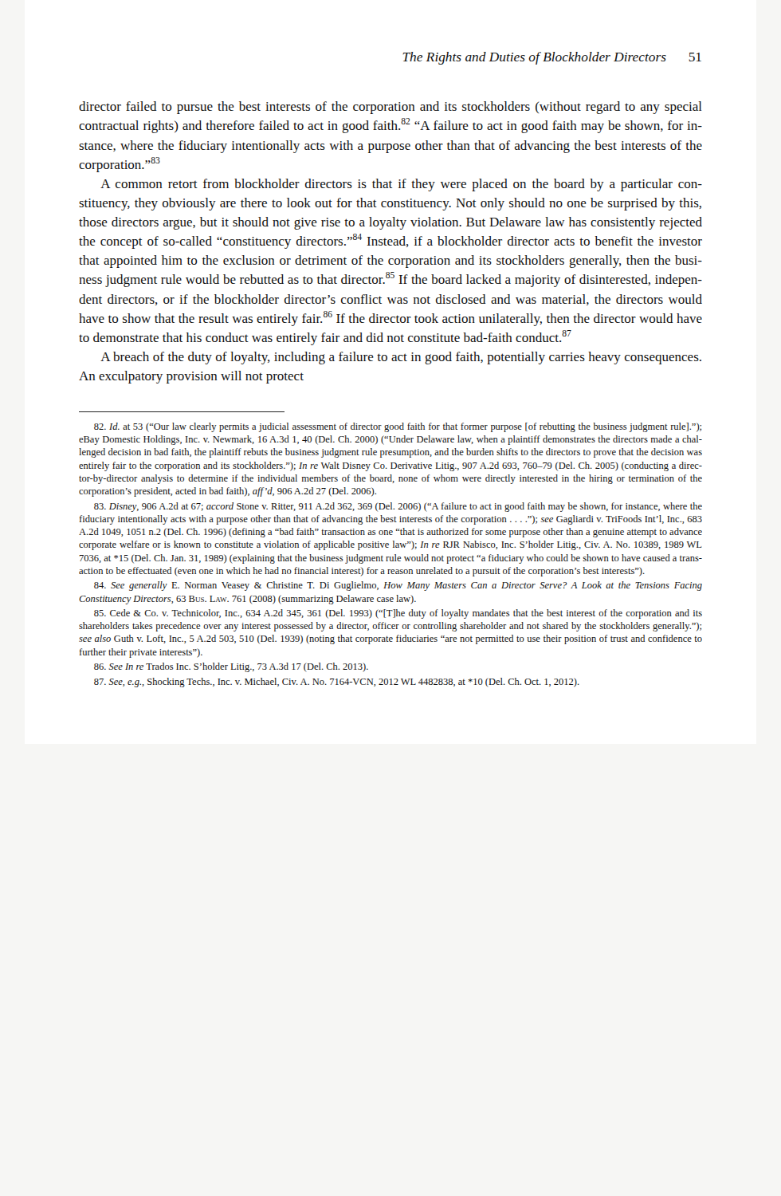The Rights and Duties of Blockholder Directors 51
director failed to pursue the best interests of the corporation and its stockholders (without regard to any special contractual rights) and therefore failed to act in good faith.82 “A failure to act in good faith may be shown, for instance, where the fiduciary intentionally acts with a purpose other than that of advancing the best interests of the corporation.”83
A common retort from blockholder directors is that if they were placed on the board by a particular constituency, they obviously are there to look out for that constituency. Not only should no one be surprised by this, those directors argue, but it should not give rise to a loyalty violation. But Delaware law has consistently rejected the concept of so-called “constituency directors.”84 Instead, if a blockholder director acts to benefit the investor that appointed him to the exclusion or detriment of the corporation and its stockholders generally, then the business judgment rule would be rebutted as to that director.85 If the board lacked a majority of disinterested, independent directors, or if the blockholder director’s conflict was not disclosed and was material, the directors would have to show that the result was entirely fair.86 If the director took action unilaterally, then the director would have to demonstrate that his conduct was entirely fair and did not constitute bad-faith conduct.87
A breach of the duty of loyalty, including a failure to act in good faith, potentially carries heavy consequences. An exculpatory provision will not protect
82. Id. at 53 (“Our law clearly permits a judicial assessment of director good faith for that former purpose [of rebutting the business judgment rule].”); eBay Domestic Holdings, Inc. v. Newmark, 16 A.3d 1, 40 (Del. Ch. 2000) (“Under Delaware law, when a plaintiff demonstrates the directors made a challenged decision in bad faith, the plaintiff rebuts the business judgment rule presumption, and the burden shifts to the directors to prove that the decision was entirely fair to the corporation and its stockholders.”); In re Walt Disney Co. Derivative Litig., 907 A.2d 693, 760–79 (Del. Ch. 2005) (conducting a director-by-director analysis to determine if the individual members of the board, none of whom were directly interested in the hiring or termination of the corporation’s president, acted in bad faith), aff’d, 906 A.2d 27 (Del. 2006).
83. Disney, 906 A.2d at 67; accord Stone v. Ritter, 911 A.2d 362, 369 (Del. 2006) (“A failure to act in good faith may be shown, for instance, where the fiduciary intentionally acts with a purpose other than that of advancing the best interests of the corporation . . . .”); see Gagliardi v. TriFoods Int’l, Inc., 683 A.2d 1049, 1051 n.2 (Del. Ch. 1996) (defining a “bad faith” transaction as one “that is authorized for some purpose other than a genuine attempt to advance corporate welfare or is known to constitute a violation of applicable positive law”); In re RJR Nabisco, Inc. S’holder Litig., Civ. A. No. 10389, 1989 WL 7036, at *15 (Del. Ch. Jan. 31, 1989) (explaining that the business judgment rule would not protect “a fiduciary who could be shown to have caused a transaction to be effectuated (even one in which he had no financial interest) for a reason unrelated to a pursuit of the corporation’s best interests”).
84. See generally E. Norman Veasey & Christine T. Di Guglielmo, How Many Masters Can a Director Serve? A Look at the Tensions Facing Constituency Directors, 63 Bus. Law. 761 (2008) (summarizing Delaware case law).
85. Cede & Co. v. Technicolor, Inc., 634 A.2d 345, 361 (Del. 1993) (“[T]he duty of loyalty mandates that the best interest of the corporation and its shareholders takes precedence over any interest possessed by a director, officer or controlling shareholder and not shared by the stockholders generally.”); see also Guth v. Loft, Inc., 5 A.2d 503, 510 (Del. 1939) (noting that corporate fiduciaries “are not permitted to use their position of trust and confidence to further their private interests”).
86. See In re Trados Inc. S’holder Litig., 73 A.3d 17 (Del. Ch. 2013).
87. See, e.g., Shocking Techs., Inc. v. Michael, Civ. A. No. 7164-VCN, 2012 WL 4482838, at *10 (Del. Ch. Oct. 1, 2012).